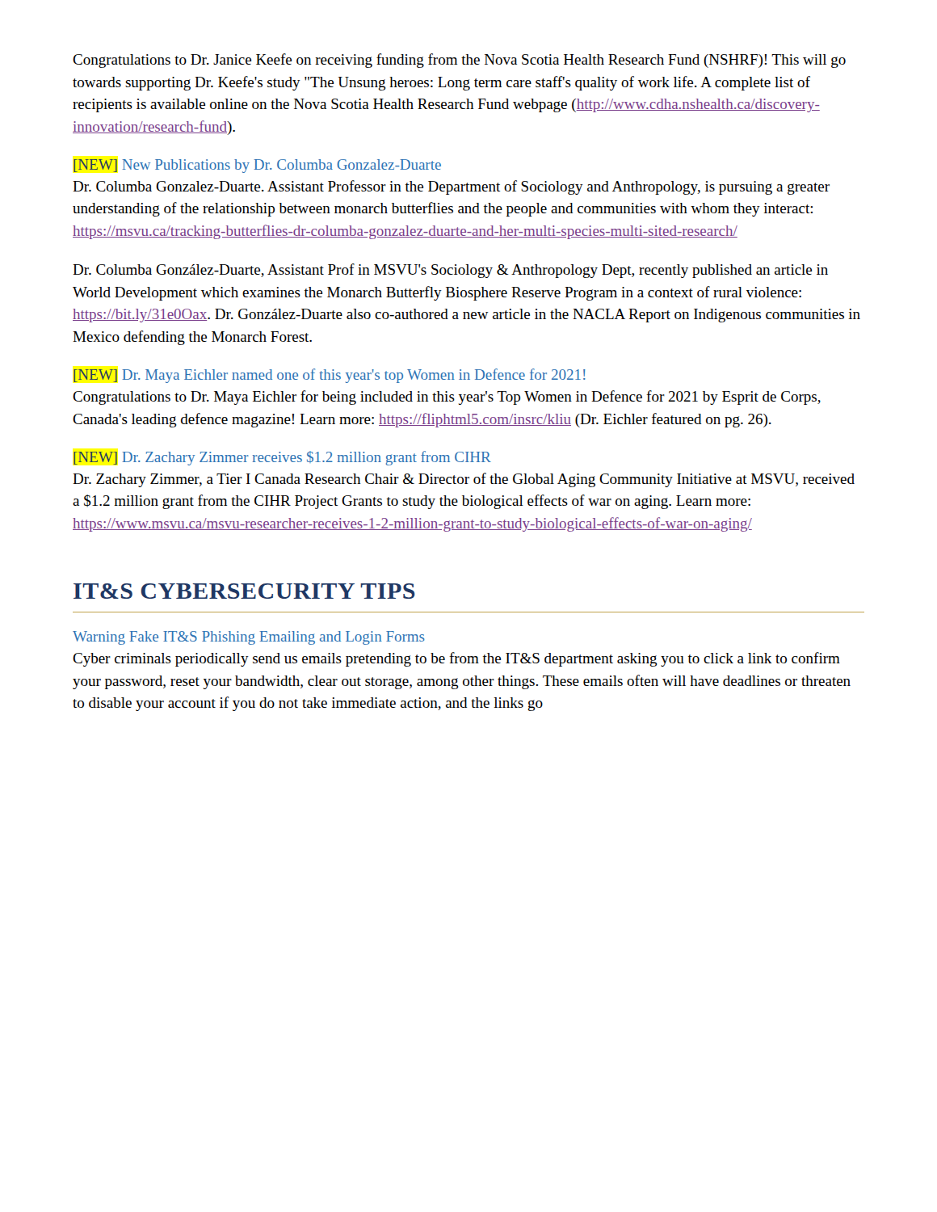Congratulations to Dr. Janice Keefe on receiving funding from the Nova Scotia Health Research Fund (NSHRF)! This will go towards supporting Dr. Keefe's study "The Unsung heroes: Long term care staff's quality of work life. A complete list of recipients is available online on the Nova Scotia Health Research Fund webpage (http://www.cdha.nshealth.ca/discovery-innovation/research-fund).
[NEW] New Publications by Dr. Columba Gonzalez-Duarte
Dr. Columba Gonzalez-Duarte. Assistant Professor in the Department of Sociology and Anthropology, is pursuing a greater understanding of the relationship between monarch butterflies and the people and communities with whom they interact: https://msvu.ca/tracking-butterflies-dr-columba-gonzalez-duarte-and-her-multi-species-multi-sited-research/
Dr. Columba González-Duarte, Assistant Prof in MSVU's Sociology & Anthropology Dept, recently published an article in World Development which examines the Monarch Butterfly Biosphere Reserve Program in a context of rural violence: https://bit.ly/31e0Oax. Dr. González-Duarte also co-authored a new article in the NACLA Report on Indigenous communities in Mexico defending the Monarch Forest.
[NEW] Dr. Maya Eichler named one of this year's top Women in Defence for 2021!
Congratulations to Dr. Maya Eichler for being included in this year's Top Women in Defence for 2021 by Esprit de Corps, Canada's leading defence magazine! Learn more: https://fliphtml5.com/insrc/kliu (Dr. Eichler featured on pg. 26).
[NEW] Dr. Zachary Zimmer receives $1.2 million grant from CIHR
Dr. Zachary Zimmer, a Tier I Canada Research Chair & Director of the Global Aging Community Initiative at MSVU, received a $1.2 million grant from the CIHR Project Grants to study the biological effects of war on aging. Learn more: https://www.msvu.ca/msvu-researcher-receives-1-2-million-grant-to-study-biological-effects-of-war-on-aging/
IT&S CYBERSECURITY TIPS
Warning Fake IT&S Phishing Emailing and Login Forms
Cyber criminals periodically send us emails pretending to be from the IT&S department asking you to click a link to confirm your password, reset your bandwidth, clear out storage, among other things. These emails often will have deadlines or threaten to disable your account if you do not take immediate action, and the links go